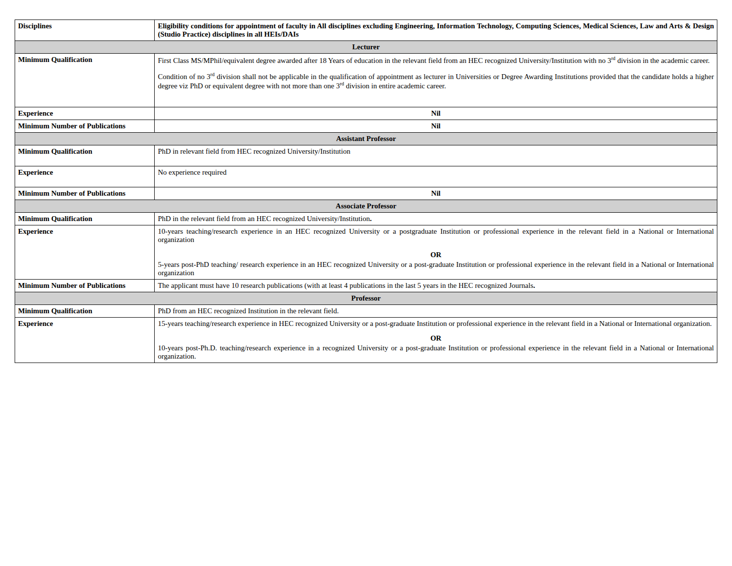| Disciplines | Eligibility conditions for appointment of faculty in All disciplines excluding Engineering, Information Technology, Computing Sciences, Medical Sciences, Law and Arts & Design (Studio Practice) disciplines in all HEIs/DAIs |
| Lecturer |
| Minimum Qualification | First Class MS/MPhil/equivalent degree awarded after 18 Years of education in the relevant field from an HEC recognized University/Institution with no 3 rd division in the academic career. Condition of no 3 rd division shall not be applicable in the qualification of appointment as lecturer in Universities or Degree Awarding Institutions provided that the candidate holds a higher degree viz PhD or equivalent degree with not more than one 3 rd division in entire academic career. |
| Experience | Nil |
| Minimum Number of Publications | Nil |
| Assistant Professor |
| Minimum Qualification | PhD in relevant field from HEC recognized University/Institution |
| Experience | No experience required |
| Minimum Number of Publications | Nil |
| Associate Professor |
| Minimum Qualification | PhD in the relevant field from an HEC recognized University/Institution . |
| Experience | 10-years teaching/research experience in an HEC recognized University or a postgraduate Institution or professional experience in the relevant field in a National or International organization OR 5-years post-PhD teaching/ research experience in an HEC recognized University or a post-graduate Institution or professional experience in the relevant field in a National or International organization |
| Minimum Number of Publications | The applicant must have 10 research publications (with at least 4 publications in the last 5 years in the HEC recognized Journals . |
| Professor |
| Minimum Qualification | PhD from an HEC recognized Institution in the relevant field. |
| Experience | 15-years teaching/research experience in HEC recognized University or a post-graduate Institution or professional experience in the relevant field in a National or International organization. OR 10-years post-Ph.D. teaching/research experience in a recognized University or a post-graduate Institution or professional experience in the relevant field in a National or International organization. |